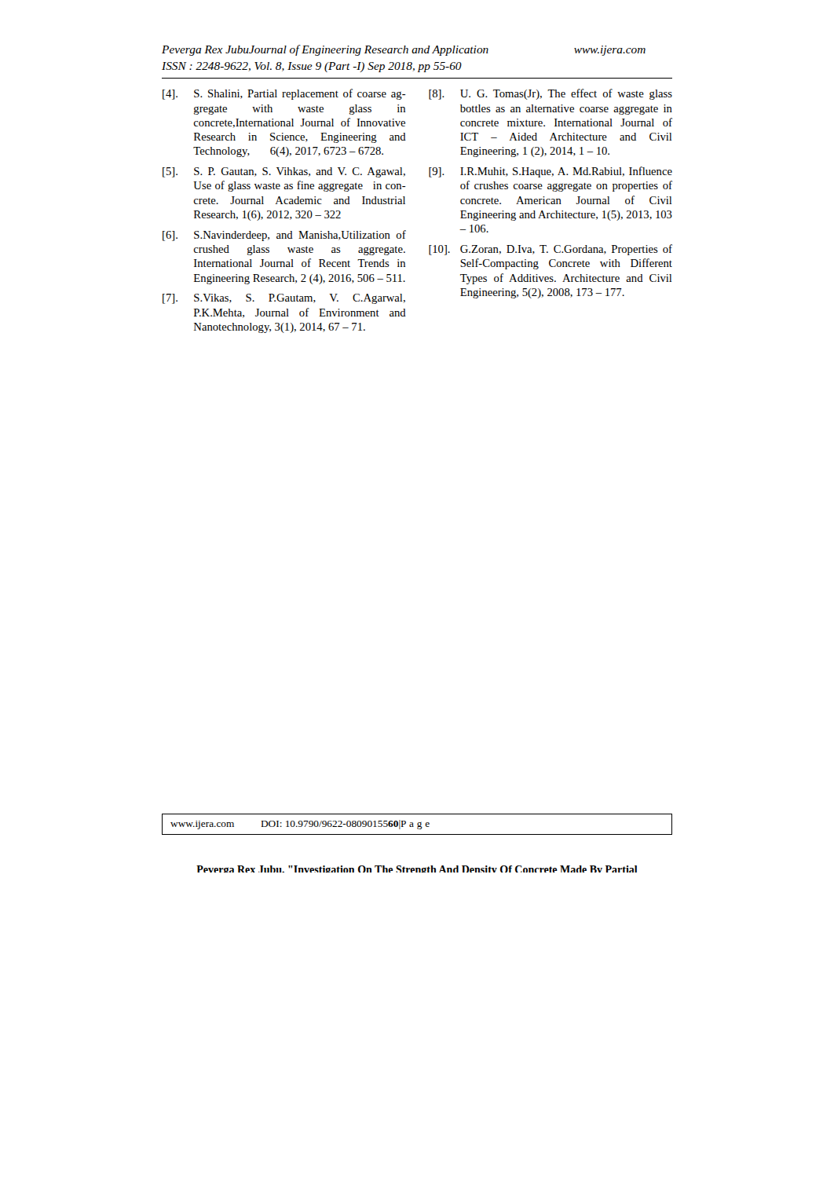Peverga Rex JubuJournal of Engineering Research and Application www.ijera.com
ISSN : 2248-9622, Vol. 8, Issue 9 (Part -I) Sep 2018, pp 55-60
[4]. S. Shalini, Partial replacement of coarse aggregate with waste glass in concrete,International Journal of Innovative Research in Science, Engineering and Technology, 6(4), 2017, 6723 – 6728.
[5]. S. P. Gautan, S. Vihkas, and V. C. Agawal, Use of glass waste as fine aggregate in concrete. Journal Academic and Industrial Research, 1(6), 2012, 320 – 322
[6]. S.Navinderdeep, and Manisha,Utilization of crushed glass waste as aggregate. International Journal of Recent Trends in Engineering Research, 2 (4), 2016, 506 – 511.
[7]. S.Vikas, S. P.Gautam, V. C.Agarwal, P.K.Mehta, Journal of Environment and Nanotechnology, 3(1), 2014, 67 – 71.
[8]. U. G. Tomas(Jr), The effect of waste glass bottles as an alternative coarse aggregate in concrete mixture. International Journal of ICT – Aided Architecture and Civil Engineering, 1 (2), 2014, 1 – 10.
[9]. I.R.Muhit, S.Haque, A. Md.Rabiul, Influence of crushes coarse aggregate on properties of concrete. American Journal of Civil Engineering and Architecture, 1(5), 2013, 103 – 106.
[10]. G.Zoran, D.Iva, T. C.Gordana, Properties of Self-Compacting Concrete with Different Types of Additives. Architecture and Civil Engineering, 5(2), 2008, 173 – 177.
www.ijera.com DOI: 10.9790/9622-0809015560|P a g e
Peverga Rex Jubu. "Investigation On The Strength And Density Of Concrete Made By Partial